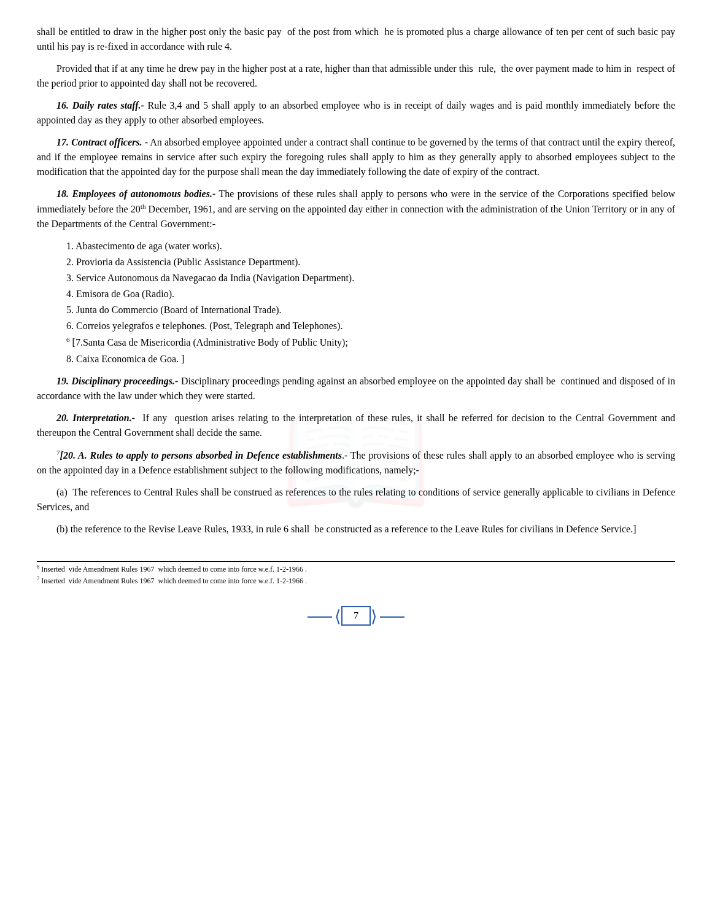📖
shall be entitled to draw in the higher post only the basic pay of the post from which he is promoted plus a charge allowance of ten per cent of such basic pay until his pay is re-fixed in accordance with rule 4.
Provided that if at any time he drew pay in the higher post at a rate, higher than that admissible under this rule, the over payment made to him in respect of the period prior to appointed day shall not be recovered.
16. Daily rates staff.- Rule 3,4 and 5 shall apply to an absorbed employee who is in receipt of daily wages and is paid monthly immediately before the appointed day as they apply to other absorbed employees.
17. Contract officers. - An absorbed employee appointed under a contract shall continue to be governed by the terms of that contract until the expiry thereof, and if the employee remains in service after such expiry the foregoing rules shall apply to him as they generally apply to absorbed employees subject to the modification that the appointed day for the purpose shall mean the day immediately following the date of expiry of the contract.
18. Employees of autonomous bodies.- The provisions of these rules shall apply to persons who were in the service of the Corporations specified below immediately before the 20th December, 1961, and are serving on the appointed day either in connection with the administration of the Union Territory or in any of the Departments of the Central Government:-
1. Abastecimento de aga (water works).
2. Provioria da Assistencia (Public Assistance Department).
3. Service Autonomous da Navegacao da India (Navigation Department).
4. Emisora de Goa (Radio).
5. Junta do Commercio (Board of International Trade).
6. Correios yelegrafos e telephones. (Post, Telegraph and Telephones).
6 [7.Santa Casa de Misericordia (Administrative Body of Public Unity);
8. Caixa Economica de Goa. ]
19. Disciplinary proceedings.- Disciplinary proceedings pending against an absorbed employee on the appointed day shall be continued and disposed of in accordance with the law under which they were started.
20. Interpretation.- If any question arises relating to the interpretation of these rules, it shall be referred for decision to the Central Government and thereupon the Central Government shall decide the same.
7[20. A. Rules to apply to persons absorbed in Defence establishments.- The provisions of these rules shall apply to an absorbed employee who is serving on the appointed day in a Defence establishment subject to the following modifications, namely;-
(a) The references to Central Rules shall be construed as references to the rules relating to conditions of service generally applicable to civilians in Defence Services, and
(b) the reference to the Revise Leave Rules, 1933, in rule 6 shall be constructed as a reference to the Leave Rules for civilians in Defence Service.]
6 Inserted vide Amendment Rules 1967 which deemed to come into force w.e.f. 1-2-1966 .
7 Inserted vide Amendment Rules 1967 which deemed to come into force w.e.f. 1-2-1966 .
⟨7⟩